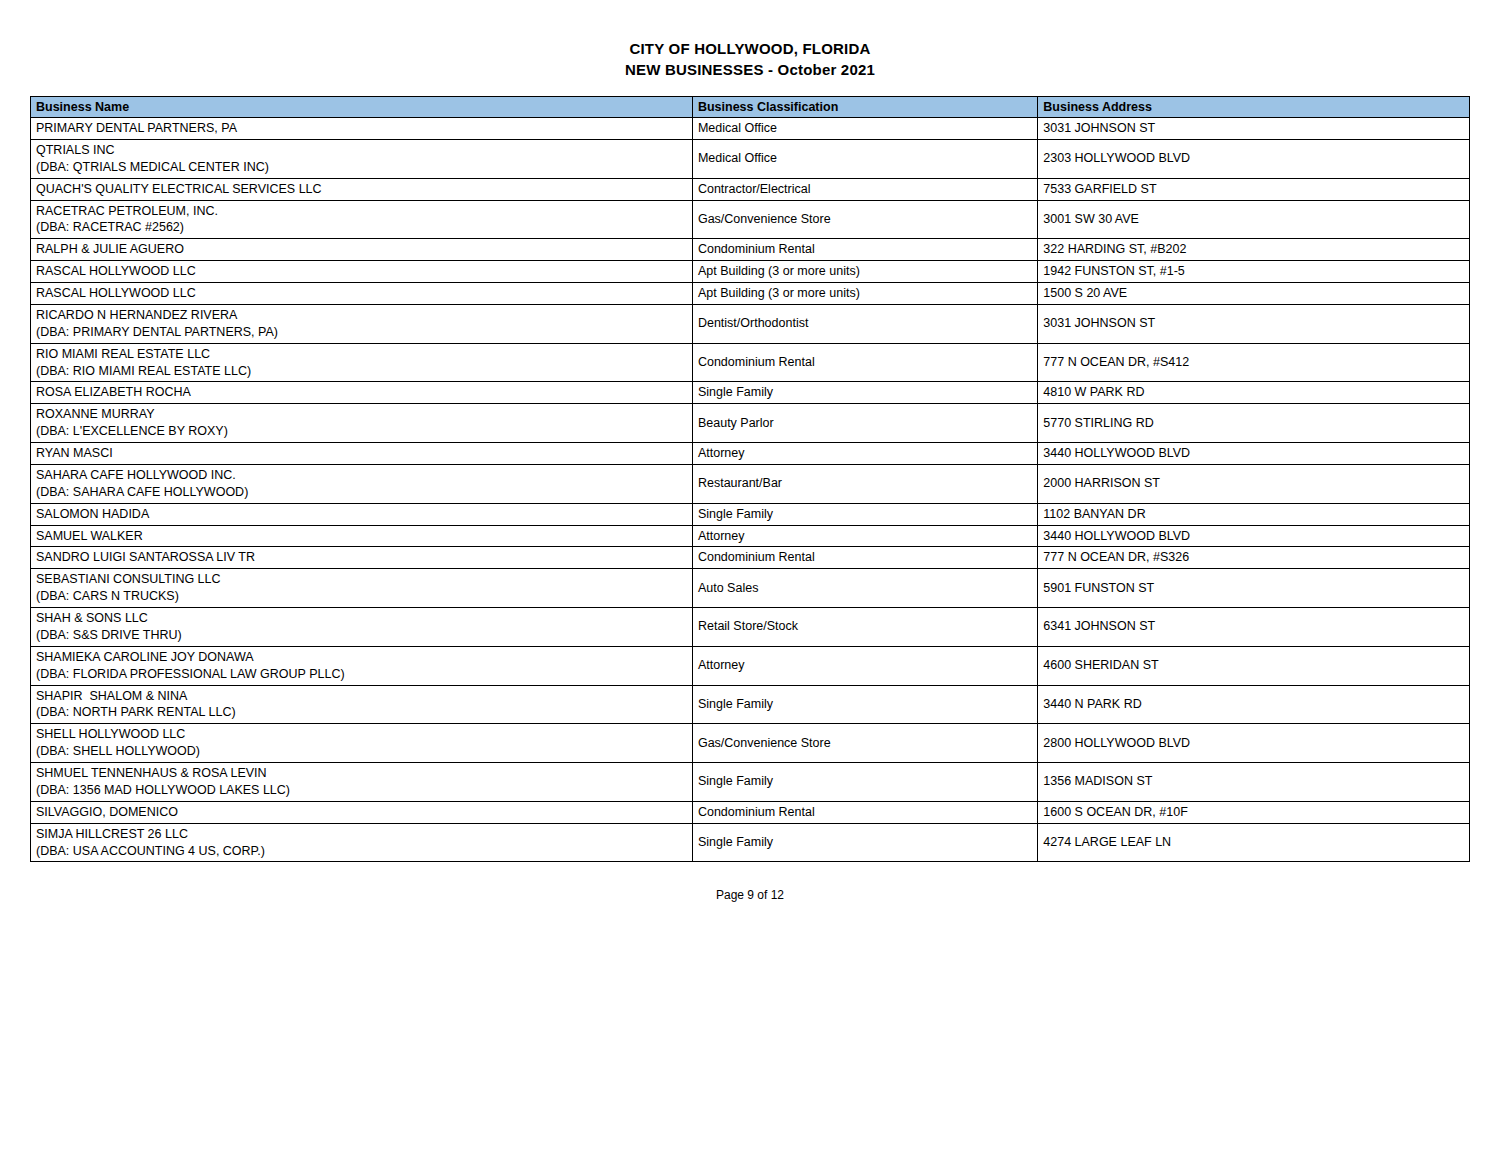CITY OF HOLLYWOOD, FLORIDA
NEW BUSINESSES - October 2021
| Business Name | Business Classification | Business Address |
| --- | --- | --- |
| PRIMARY DENTAL PARTNERS, PA | Medical Office | 3031 JOHNSON ST |
| QTRIALS INC (DBA: QTRIALS MEDICAL CENTER INC) | Medical Office | 2303 HOLLYWOOD BLVD |
| QUACH'S QUALITY ELECTRICAL SERVICES LLC | Contractor/Electrical | 7533 GARFIELD ST |
| RACETRAC PETROLEUM, INC. (DBA: RACETRAC #2562) | Gas/Convenience Store | 3001 SW 30 AVE |
| RALPH & JULIE AGUERO | Condominium Rental | 322 HARDING ST, #B202 |
| RASCAL HOLLYWOOD LLC | Apt Building (3 or more units) | 1942 FUNSTON ST, #1-5 |
| RASCAL HOLLYWOOD LLC | Apt Building (3 or more units) | 1500 S 20 AVE |
| RICARDO N HERNANDEZ RIVERA (DBA: PRIMARY DENTAL PARTNERS, PA) | Dentist/Orthodontist | 3031 JOHNSON ST |
| RIO MIAMI REAL ESTATE LLC (DBA: RIO MIAMI REAL ESTATE LLC) | Condominium Rental | 777 N OCEAN DR, #S412 |
| ROSA ELIZABETH ROCHA | Single Family | 4810 W PARK RD |
| ROXANNE MURRAY (DBA: L'EXCELLENCE BY ROXY) | Beauty Parlor | 5770 STIRLING RD |
| RYAN MASCI | Attorney | 3440 HOLLYWOOD BLVD |
| SAHARA CAFE HOLLYWOOD INC. (DBA: SAHARA CAFE HOLLYWOOD) | Restaurant/Bar | 2000 HARRISON ST |
| SALOMON HADIDA | Single Family | 1102 BANYAN DR |
| SAMUEL WALKER | Attorney | 3440 HOLLYWOOD BLVD |
| SANDRO LUIGI SANTAROSSA LIV TR | Condominium Rental | 777 N OCEAN DR, #S326 |
| SEBASTIANI CONSULTING LLC (DBA: CARS N TRUCKS) | Auto Sales | 5901 FUNSTON ST |
| SHAH & SONS LLC (DBA: S&S DRIVE THRU) | Retail Store/Stock | 6341 JOHNSON ST |
| SHAMIEKA CAROLINE JOY DONAWA (DBA: FLORIDA PROFESSIONAL LAW GROUP PLLC) | Attorney | 4600 SHERIDAN ST |
| SHAPIR SHALOM & NINA (DBA: NORTH PARK RENTAL LLC) | Single Family | 3440 N PARK RD |
| SHELL HOLLYWOOD LLC (DBA: SHELL HOLLYWOOD) | Gas/Convenience Store | 2800 HOLLYWOOD BLVD |
| SHMUEL TENNENHAUS & ROSA LEVIN (DBA: 1356 MAD HOLLYWOOD LAKES LLC) | Single Family | 1356 MADISON ST |
| SILVAGGIO, DOMENICO | Condominium Rental | 1600 S OCEAN DR, #10F |
| SIMJA HILLCREST 26 LLC (DBA: USA ACCOUNTING 4 US, CORP.) | Single Family | 4274 LARGE LEAF LN |
Page 9 of 12